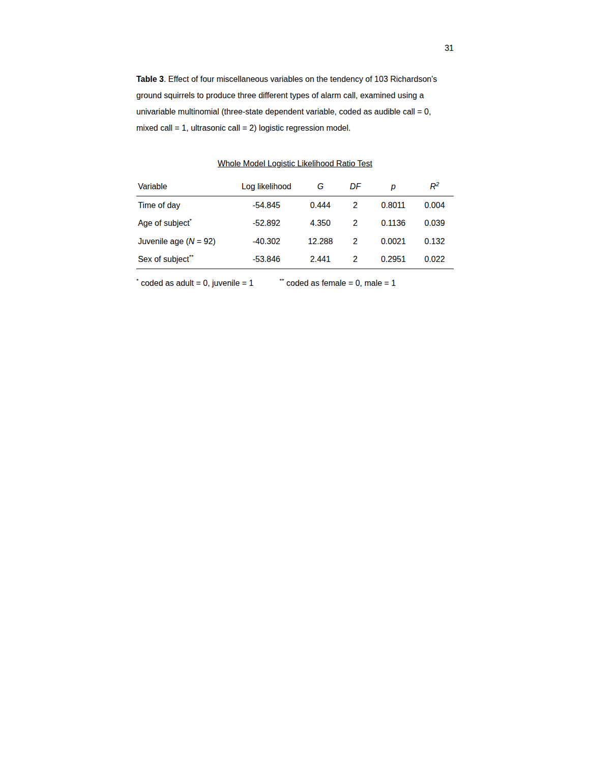31
Table 3. Effect of four miscellaneous variables on the tendency of 103 Richardson's ground squirrels to produce three different types of alarm call, examined using a univariable multinomial (three-state dependent variable, coded as audible call = 0, mixed call = 1, ultrasonic call = 2) logistic regression model.
Whole Model Logistic Likelihood Ratio Test
| Variable | Log likelihood | G | DF | p | R 2 |
| --- | --- | --- | --- | --- | --- |
| Time of day | -54.845 | 0.444 | 2 | 0.8011 | 0.004 |
| Age of subject * | -52.892 | 4.350 | 2 | 0.1136 | 0.039 |
| Juvenile age ( N = 92) | -40.302 | 12.288 | 2 | 0.0021 | 0.132 |
| Sex of subject ** | -53.846 | 2.441 | 2 | 0.2951 | 0.022 |
* coded as adult = 0, juvenile = 1
** coded as female = 0, male = 1